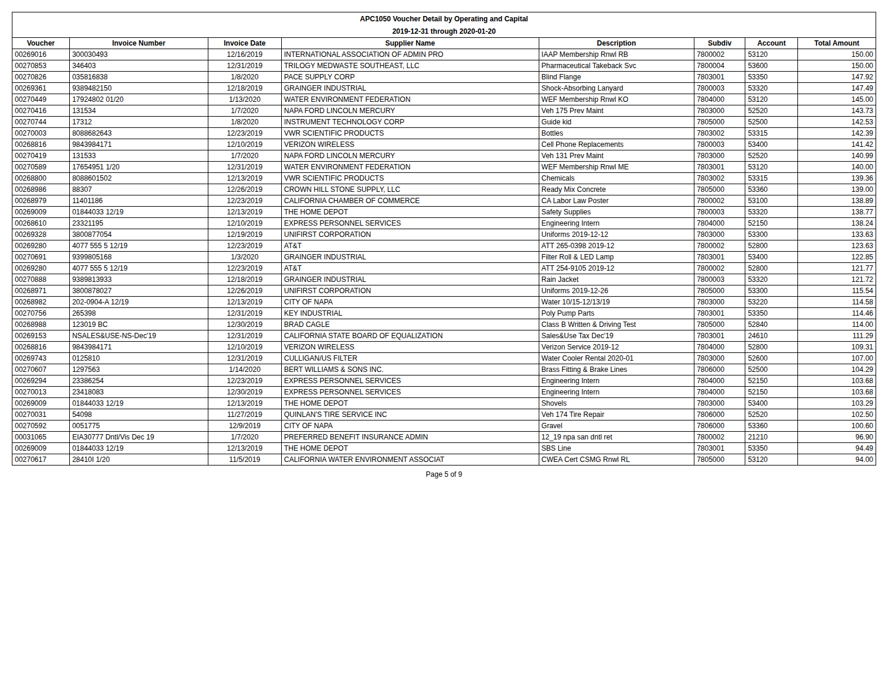APC1050 Voucher Detail by Operating and Capital
| 2019-12-31 through 2020-01-20 |
| --- |
| Voucher | Invoice Number | Invoice Date | Supplier Name | Description | Subdiv | Account | Total Amount |
| 00269016 | 300030493 | 12/16/2019 | INTERNATIONAL ASSOCIATION OF ADMIN PRO | IAAP Membership Rnwl RB | 7800002 | 53120 | 150.00 |
| 00270853 | 346403 | 12/31/2019 | TRILOGY MEDWASTE SOUTHEAST, LLC | Pharmaceutical Takeback Svc | 7800004 | 53600 | 150.00 |
| 00270826 | 035816838 | 1/8/2020 | PACE SUPPLY CORP | Blind Flange | 7803001 | 53350 | 147.92 |
| 00269361 | 9389482150 | 12/18/2019 | GRAINGER INDUSTRIAL | Shock-Absorbing Lanyard | 7800003 | 53320 | 147.49 |
| 00270449 | 17924802 01/20 | 1/13/2020 | WATER ENVIRONMENT FEDERATION | WEF Membership Rnwl KO | 7804000 | 53120 | 145.00 |
| 00270416 | 131534 | 1/7/2020 | NAPA FORD LINCOLN MERCURY | Veh 175 Prev Maint | 7803000 | 52520 | 143.73 |
| 00270744 | 17312 | 1/8/2020 | INSTRUMENT TECHNOLOGY CORP | Guide kid | 7805000 | 52500 | 142.53 |
| 00270003 | 8088682643 | 12/23/2019 | VWR SCIENTIFIC PRODUCTS | Bottles | 7803002 | 53315 | 142.39 |
| 00268816 | 9843984171 | 12/10/2019 | VERIZON WIRELESS | Cell Phone Replacements | 7800003 | 53400 | 141.42 |
| 00270419 | 131533 | 1/7/2020 | NAPA FORD LINCOLN MERCURY | Veh 131 Prev Maint | 7803000 | 52520 | 140.99 |
| 00270589 | 17654951 1/20 | 12/31/2019 | WATER ENVIRONMENT FEDERATION | WEF Membership Rnwl ME | 7803001 | 53120 | 140.00 |
| 00268800 | 8088601502 | 12/13/2019 | VWR SCIENTIFIC PRODUCTS | Chemicals | 7803002 | 53315 | 139.36 |
| 00268986 | 88307 | 12/26/2019 | CROWN HILL STONE SUPPLY, LLC | Ready Mix Concrete | 7805000 | 53360 | 139.00 |
| 00268979 | 11401186 | 12/23/2019 | CALIFORNIA CHAMBER OF COMMERCE | CA Labor Law Poster | 7800002 | 53100 | 138.89 |
| 00269009 | 01844033 12/19 | 12/13/2019 | THE HOME DEPOT | Safety Supplies | 7800003 | 53320 | 138.77 |
| 00268610 | 23321195 | 12/10/2019 | EXPRESS PERSONNEL SERVICES | Engineering Intern | 7804000 | 52150 | 138.24 |
| 00269328 | 3800877054 | 12/19/2019 | UNIFIRST CORPORATION | Uniforms 2019-12-12 | 7803000 | 53300 | 133.63 |
| 00269280 | 4077 555 5 12/19 | 12/23/2019 | AT&T | ATT 265-0398 2019-12 | 7800002 | 52800 | 123.63 |
| 00270691 | 9399805168 | 1/3/2020 | GRAINGER INDUSTRIAL | Filter Roll & LED Lamp | 7803001 | 53400 | 122.85 |
| 00269280 | 4077 555 5 12/19 | 12/23/2019 | AT&T | ATT 254-9105 2019-12 | 7800002 | 52800 | 121.77 |
| 00270888 | 9389813933 | 12/18/2019 | GRAINGER INDUSTRIAL | Rain Jacket | 7800003 | 53320 | 121.72 |
| 00268971 | 3800878027 | 12/26/2019 | UNIFIRST CORPORATION | Uniforms 2019-12-26 | 7805000 | 53300 | 115.54 |
| 00268982 | 202-0904-A 12/19 | 12/13/2019 | CITY OF NAPA | Water 10/15-12/13/19 | 7803000 | 53220 | 114.58 |
| 00270756 | 265398 | 12/31/2019 | KEY INDUSTRIAL | Poly Pump Parts | 7803001 | 53350 | 114.46 |
| 00268988 | 123019 BC | 12/30/2019 | BRAD CAGLE | Class B Written & Driving Test | 7805000 | 52840 | 114.00 |
| 00269153 | NSALES&USE-NS-Dec'19 | 12/31/2019 | CALIFORNIA STATE BOARD OF EQUALIZATION | Sales&Use Tax Dec'19 | 7803001 | 24610 | 111.29 |
| 00268816 | 9843984171 | 12/10/2019 | VERIZON WIRELESS | Verizon Service 2019-12 | 7804000 | 52800 | 109.31 |
| 00269743 | 0125810 | 12/31/2019 | CULLIGAN/US FILTER | Water Cooler Rental 2020-01 | 7803000 | 52600 | 107.00 |
| 00270607 | 1297563 | 1/14/2020 | BERT WILLIAMS & SONS INC. | Brass Fitting & Brake Lines | 7806000 | 52500 | 104.29 |
| 00269294 | 23386254 | 12/23/2019 | EXPRESS PERSONNEL SERVICES | Engineering Intern | 7804000 | 52150 | 103.68 |
| 00270013 | 23418083 | 12/30/2019 | EXPRESS PERSONNEL SERVICES | Engineering Intern | 7804000 | 52150 | 103.68 |
| 00269009 | 01844033 12/19 | 12/13/2019 | THE HOME DEPOT | Shovels | 7803000 | 53400 | 103.29 |
| 00270031 | 54098 | 11/27/2019 | QUINLAN'S TIRE SERVICE INC | Veh 174 Tire Repair | 7806000 | 52520 | 102.50 |
| 00270592 | 0051775 | 12/9/2019 | CITY OF NAPA | Gravel | 7806000 | 53360 | 100.60 |
| 00031065 | EIA30777 Dntl/Vis Dec 19 | 1/7/2020 | PREFERRED BENEFIT INSURANCE ADMIN | 12_19 npa san dntl ret | 7800002 | 21210 | 96.90 |
| 00269009 | 01844033 12/19 | 12/13/2019 | THE HOME DEPOT | SBS Line | 7803001 | 53350 | 94.49 |
| 00270617 | 28410I 1/20 | 11/5/2019 | CALIFORNIA WATER ENVIRONMENT ASSOCIAT | CWEA Cert CSMG Rnwl RL | 7805000 | 53120 | 94.00 |
| Page 5 of 9 |